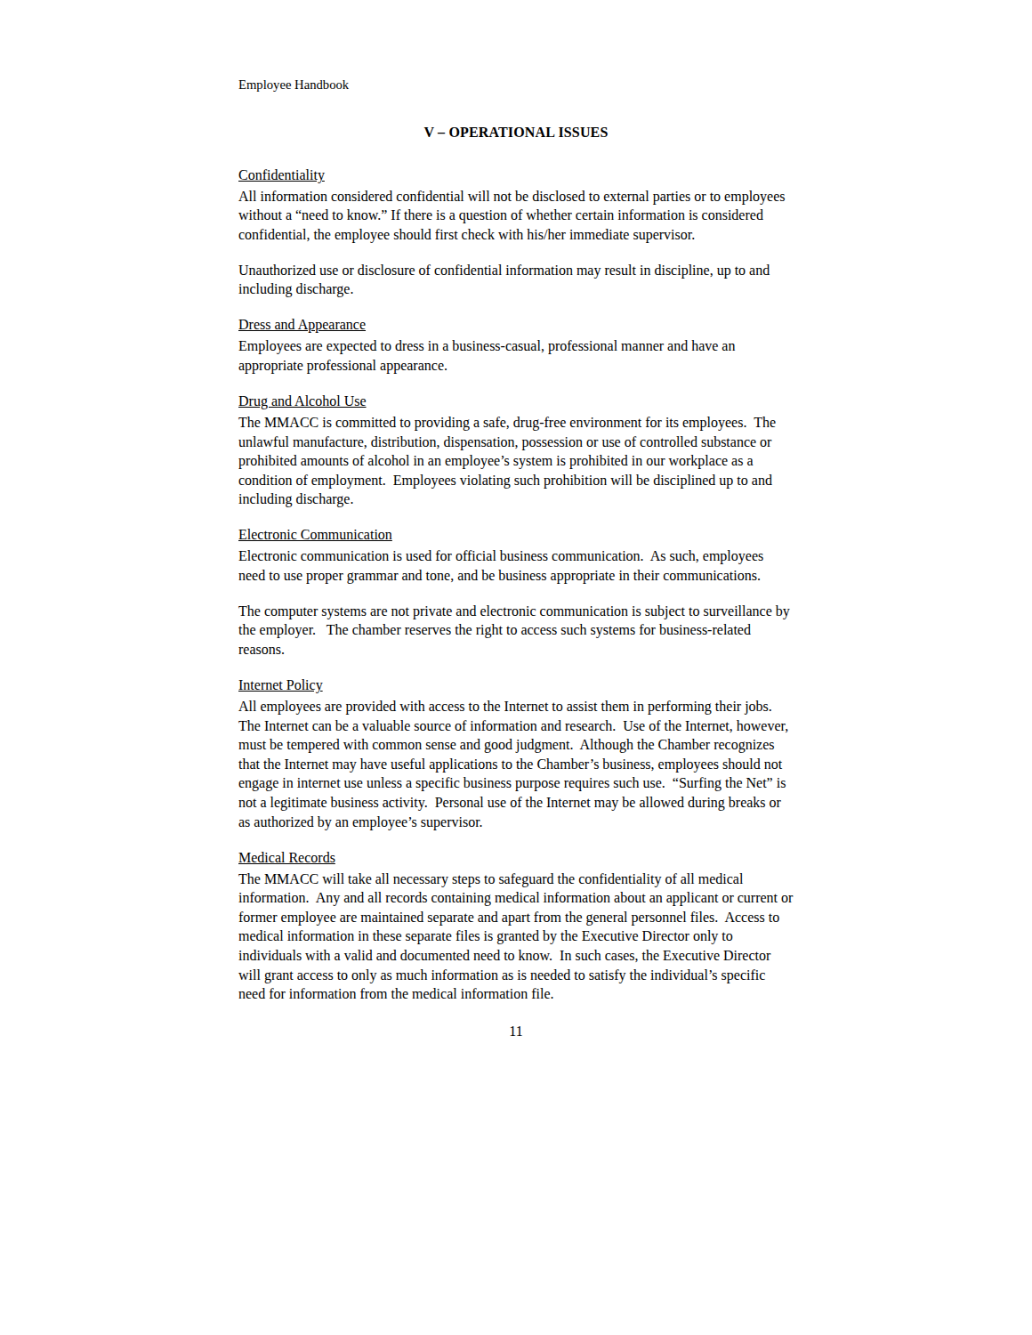Employee Handbook
V – OPERATIONAL ISSUES
Confidentiality
All information considered confidential will not be disclosed to external parties or to employees without a “need to know.” If there is a question of whether certain information is considered confidential, the employee should first check with his/her immediate supervisor.
Unauthorized use or disclosure of confidential information may result in discipline, up to and including discharge.
Dress and Appearance
Employees are expected to dress in a business-casual, professional manner and have an appropriate professional appearance.
Drug and Alcohol Use
The MMACC is committed to providing a safe, drug-free environment for its employees. The unlawful manufacture, distribution, dispensation, possession or use of controlled substance or prohibited amounts of alcohol in an employee’s system is prohibited in our workplace as a condition of employment. Employees violating such prohibition will be disciplined up to and including discharge.
Electronic Communication
Electronic communication is used for official business communication. As such, employees need to use proper grammar and tone, and be business appropriate in their communications.
The computer systems are not private and electronic communication is subject to surveillance by the employer. The chamber reserves the right to access such systems for business-related reasons.
Internet Policy
All employees are provided with access to the Internet to assist them in performing their jobs. The Internet can be a valuable source of information and research. Use of the Internet, however, must be tempered with common sense and good judgment. Although the Chamber recognizes that the Internet may have useful applications to the Chamber’s business, employees should not engage in internet use unless a specific business purpose requires such use. “Surfing the Net” is not a legitimate business activity. Personal use of the Internet may be allowed during breaks or as authorized by an employee’s supervisor.
Medical Records
The MMACC will take all necessary steps to safeguard the confidentiality of all medical information. Any and all records containing medical information about an applicant or current or former employee are maintained separate and apart from the general personnel files. Access to medical information in these separate files is granted by the Executive Director only to individuals with a valid and documented need to know. In such cases, the Executive Director will grant access to only as much information as is needed to satisfy the individual’s specific need for information from the medical information file.
11